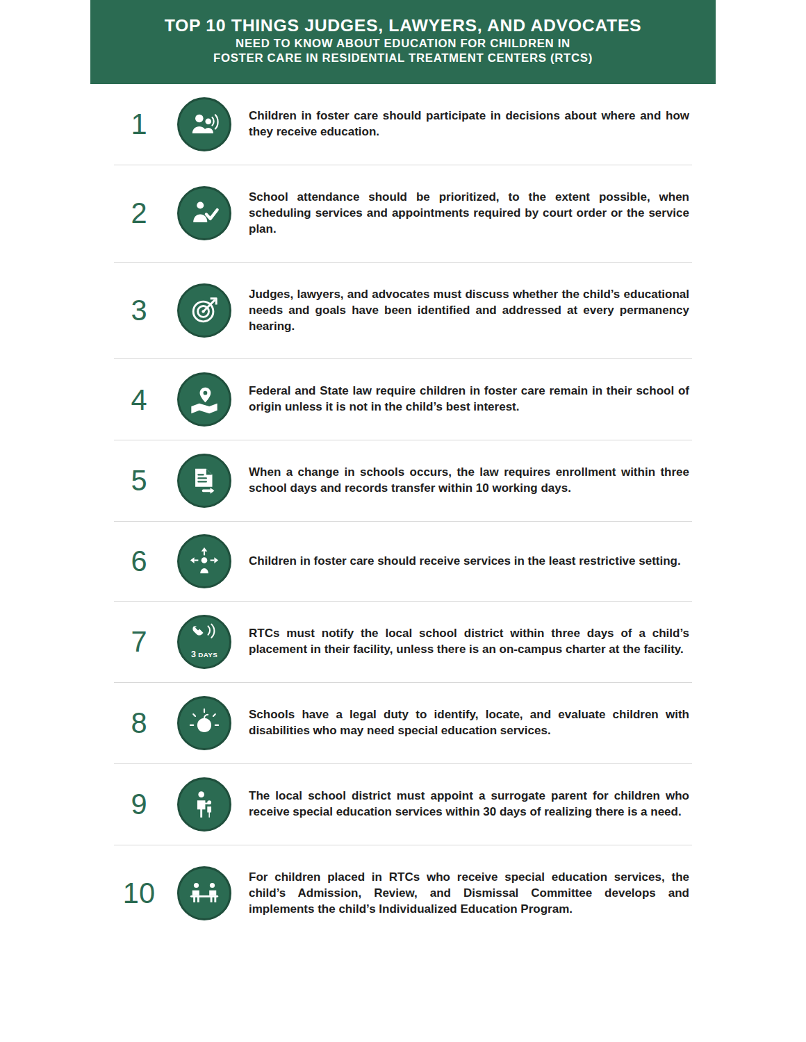Top 10 Things Judges, Lawyers, and Advocates Need to Know About Education for Children in Foster Care in Residential Treatment Centers (RTCs)
Children in foster care should participate in decisions about where and how they receive education.
School attendance should be prioritized, to the extent possible, when scheduling services and appointments required by court order or the service plan.
Judges, lawyers, and advocates must discuss whether the child’s educational needs and goals have been identified and addressed at every permanency hearing.
Federal and State law require children in foster care remain in their school of origin unless it is not in the child’s best interest.
When a change in schools occurs, the law requires enrollment within three school days and records transfer within 10 working days.
Children in foster care should receive services in the least restrictive setting.
3 DAYS
RTCs must notify the local school district within three days of a child’s placement in their facility, unless there is an on-campus charter at the facility.
Schools have a legal duty to identify, locate, and evaluate children with disabilities who may need special education services.
The local school district must appoint a surrogate parent for children who receive special education services within 30 days of realizing there is a need.
For children placed in RTCs who receive special education services, the child’s Admission, Review, and Dismissal Committee develops and implements the child’s Individualized Education Program.